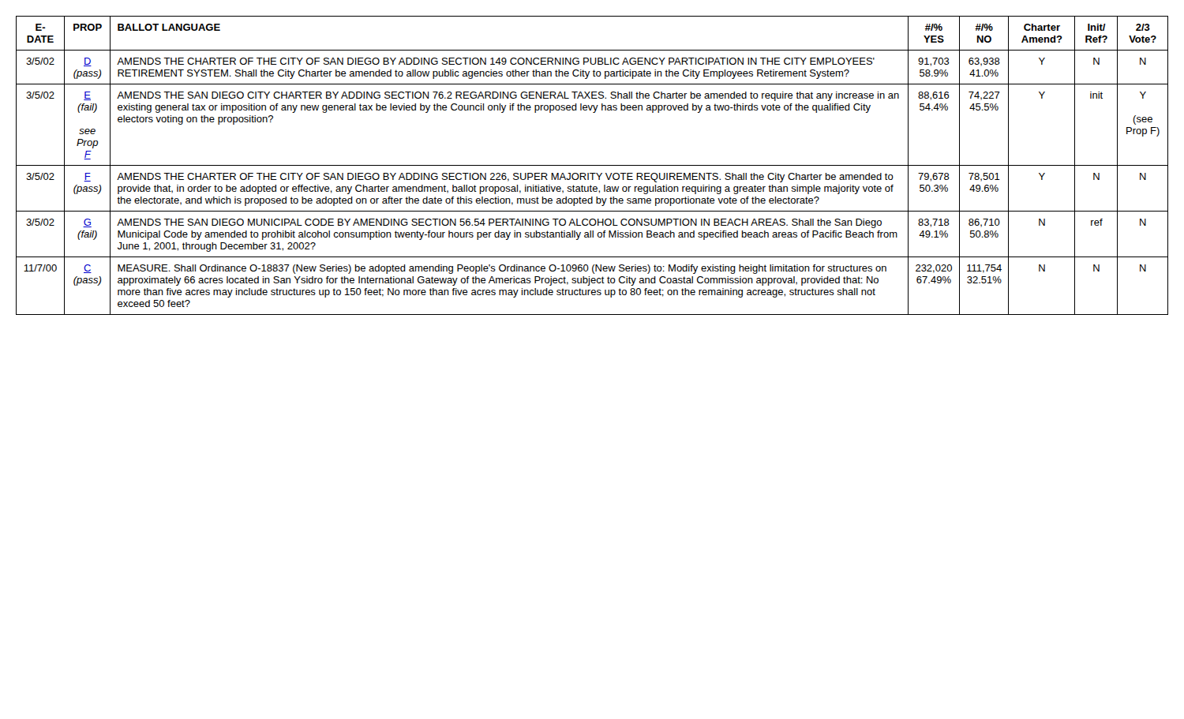| E-DATE | PROP | BALLOT LANGUAGE | #/% YES | #/% NO | Charter Amend? | Init/ Ref? | 2/3 Vote? |
| --- | --- | --- | --- | --- | --- | --- | --- |
| 3/5/02 | D (pass) | AMENDS THE CHARTER OF THE CITY OF SAN DIEGO BY ADDING SECTION 149 CONCERNING PUBLIC AGENCY PARTICIPATION IN THE CITY EMPLOYEES' RETIREMENT SYSTEM. Shall the City Charter be amended to allow public agencies other than the City to participate in the City Employees Retirement System? | 91,703 58.9% | 63,938 41.0% | Y | N | N |
| 3/5/02 | E (fail) see Prop F | AMENDS THE SAN DIEGO CITY CHARTER BY ADDING SECTION 76.2 REGARDING GENERAL TAXES. Shall the Charter be amended to require that any increase in an existing general tax or imposition of any new general tax be levied by the Council only if the proposed levy has been approved by a two-thirds vote of the qualified City electors voting on the proposition? | 88,616 54.4% | 74,227 45.5% | Y | init | Y (see Prop F) |
| 3/5/02 | F (pass) | AMENDS THE CHARTER OF THE CITY OF SAN DIEGO BY ADDING SECTION 226, SUPER MAJORITY VOTE REQUIREMENTS. Shall the City Charter be amended to provide that, in order to be adopted or effective, any Charter amendment, ballot proposal, initiative, statute, law or regulation requiring a greater than simple majority vote of the electorate, and which is proposed to be adopted on or after the date of this election, must be adopted by the same proportionate vote of the electorate? | 79,678 50.3% | 78,501 49.6% | Y | N | N |
| 3/5/02 | G (fail) | AMENDS THE SAN DIEGO MUNICIPAL CODE BY AMENDING SECTION 56.54 PERTAINING TO ALCOHOL CONSUMPTION IN BEACH AREAS. Shall the San Diego Municipal Code by amended to prohibit alcohol consumption twenty-four hours per day in substantially all of Mission Beach and specified beach areas of Pacific Beach from June 1, 2001, through December 31, 2002? | 83,718 49.1% | 86,710 50.8% | N | ref | N |
| 11/7/00 | C (pass) | MEASURE. Shall Ordinance O-18837 (New Series) be adopted amending People's Ordinance O-10960 (New Series) to: Modify existing height limitation for structures on approximately 66 acres located in San Ysidro for the International Gateway of the Americas Project, subject to City and Coastal Commission approval, provided that: No more than five acres may include structures up to 150 feet; No more than five acres may include structures up to 80 feet; on the remaining acreage, structures shall not exceed 50 feet? | 232,020 67.49% | 111,754 32.51% | N | N | N |